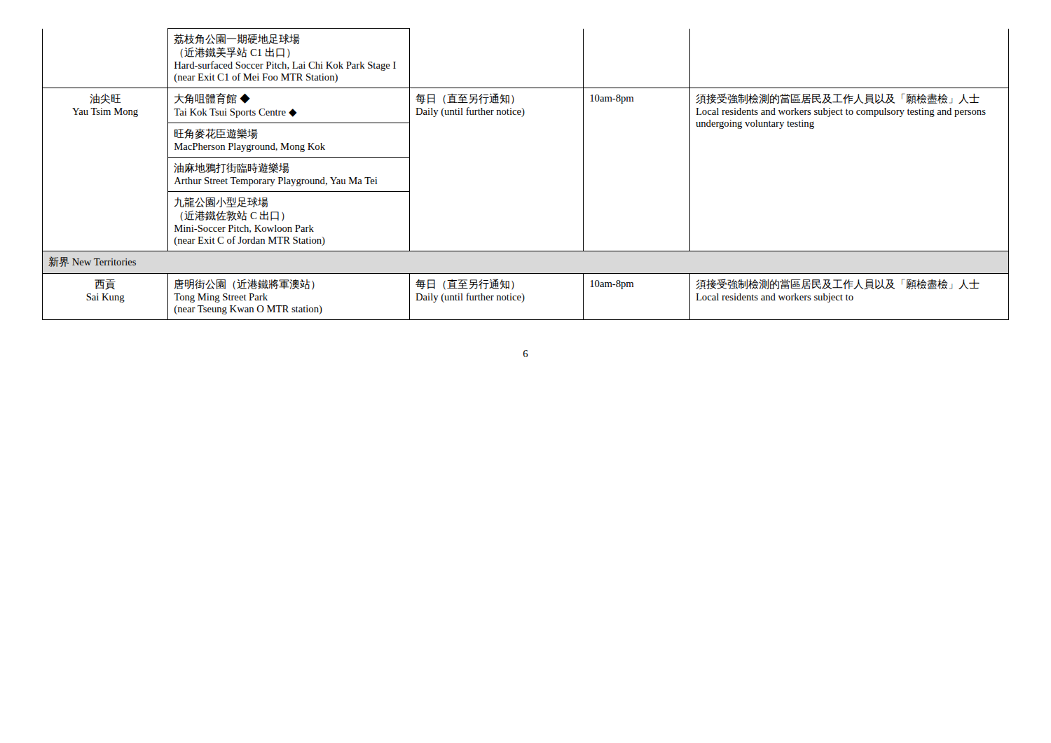| | 荔枝角公園一期硬地足球場 （近港鐵美孚站 C1 出口） Hard-surfaced Soccer Pitch, Lai Chi Kok Park Stage I (near Exit C1 of Mei Foo MTR Station) | | | |
| 油尖旺 Yau Tsim Mong | / 大角咀體育館 ◆ Tai Kok Tsui Sports Centre ◆ / / 旺角麥花臣遊樂場 MacPherson Playground, Mong Kok / / 油麻地鴉打街臨時遊樂場 Arthur Street Temporary Playground, Yau Ma Tei / / 九龍公園小型足球場 （近港鐵佐敦站 C 出口） Mini-Soccer Pitch, Kowloon Park (near Exit C of Jordan MTR Station) / | 每日（直至另行通知） Daily (until further notice) | 10am-8pm | 須接受強制檢測的當區居民及工作人員以及「願檢盡檢」人士 Local residents and workers subject to compulsory testing and persons undergoing voluntary testing |
| 新界 New Territories |
| 西貢 Sai Kung | 唐明街公園（近港鐵將軍澳站） Tong Ming Street Park (near Tseung Kwan O MTR station) | 每日（直至另行通知） Daily (until further notice) | 10am-8pm | 須接受強制檢測的當區居民及工作人員以及「願檢盡檢」人士 Local residents and workers subject to |
6